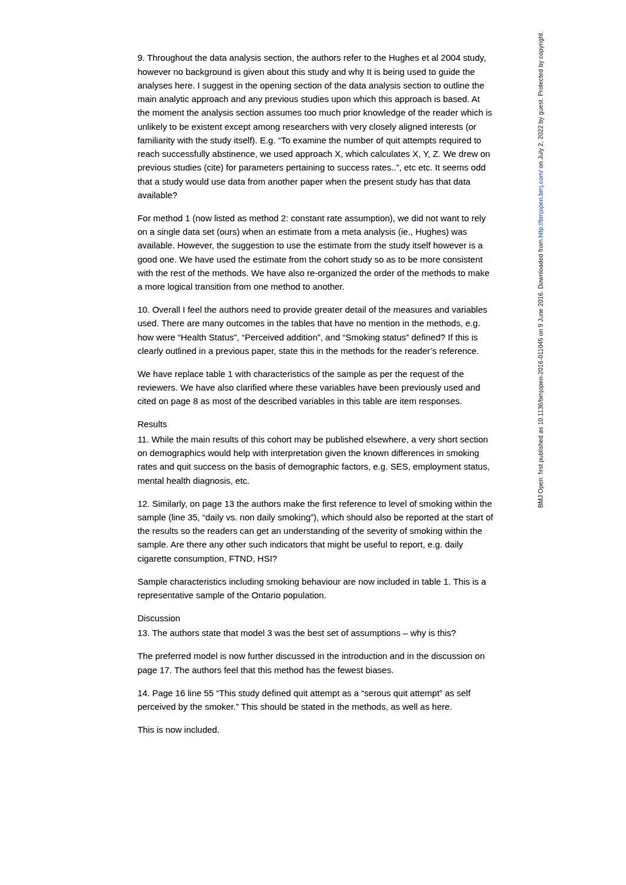BMJ Open: first published as 10.1136/bmjopen-2016-011045 on 9 June 2016. Downloaded from http://bmjopen.bmj.com/ on July 2, 2022 by guest. Protected by copyright.
9. Throughout the data analysis section, the authors refer to the Hughes et al 2004 study, however no background is given about this study and why It is being used to guide the analyses here. I suggest in the opening section of the data analysis section to outline the main analytic approach and any previous studies upon which this approach is based. At the moment the analysis section assumes too much prior knowledge of the reader which is unlikely to be existent except among researchers with very closely aligned interests (or familiarity with the study itself). E.g. “To examine the number of quit attempts required to reach successfully abstinence, we used approach X, which calculates X, Y, Z. We drew on previous studies (cite) for parameters pertaining to success rates..”, etc etc. It seems odd that a study would use data from another paper when the present study has that data available?
For method 1 (now listed as method 2: constant rate assumption), we did not want to rely on a single data set (ours) when an estimate from a meta analysis (ie., Hughes) was available. However, the suggestion to use the estimate from the study itself however is a good one. We have used the estimate from the cohort study so as to be more consistent with the rest of the methods. We have also re-organized the order of the methods to make a more logical transition from one method to another.
10. Overall I feel the authors need to provide greater detail of the measures and variables used. There are many outcomes in the tables that have no mention in the methods, e.g. how were “Health Status”, “Perceived addition”, and “Smoking status” defined? If this is clearly outlined in a previous paper, state this in the methods for the reader’s reference.
We have replace table 1 with characteristics of the sample as per the request of the reviewers. We have also clarified where these variables have been previously used and cited on page 8 as most of the described variables in this table are item responses.
Results
11. While the main results of this cohort may be published elsewhere, a very short section on demographics would help with interpretation given the known differences in smoking rates and quit success on the basis of demographic factors, e.g. SES, employment status, mental health diagnosis, etc.
12. Similarly, on page 13 the authors make the first reference to level of smoking within the sample (line 35, “daily vs. non daily smoking”), which should also be reported at the start of the results so the readers can get an understanding of the severity of smoking within the sample. Are there any other such indicators that might be useful to report, e.g. daily cigarette consumption, FTND, HSI?
Sample characteristics including smoking behaviour are now included in table 1. This is a representative sample of the Ontario population.
Discussion
13. The authors state that model 3 was the best set of assumptions – why is this?
The preferred model is now further discussed in the introduction and in the discussion on page 17. The authors feel that this method has the fewest biases.
14. Page 16 line 55 “This study defined quit attempt as a “serous quit attempt” as self perceived by the smoker.” This should be stated in the methods, as well as here.
This is now included.